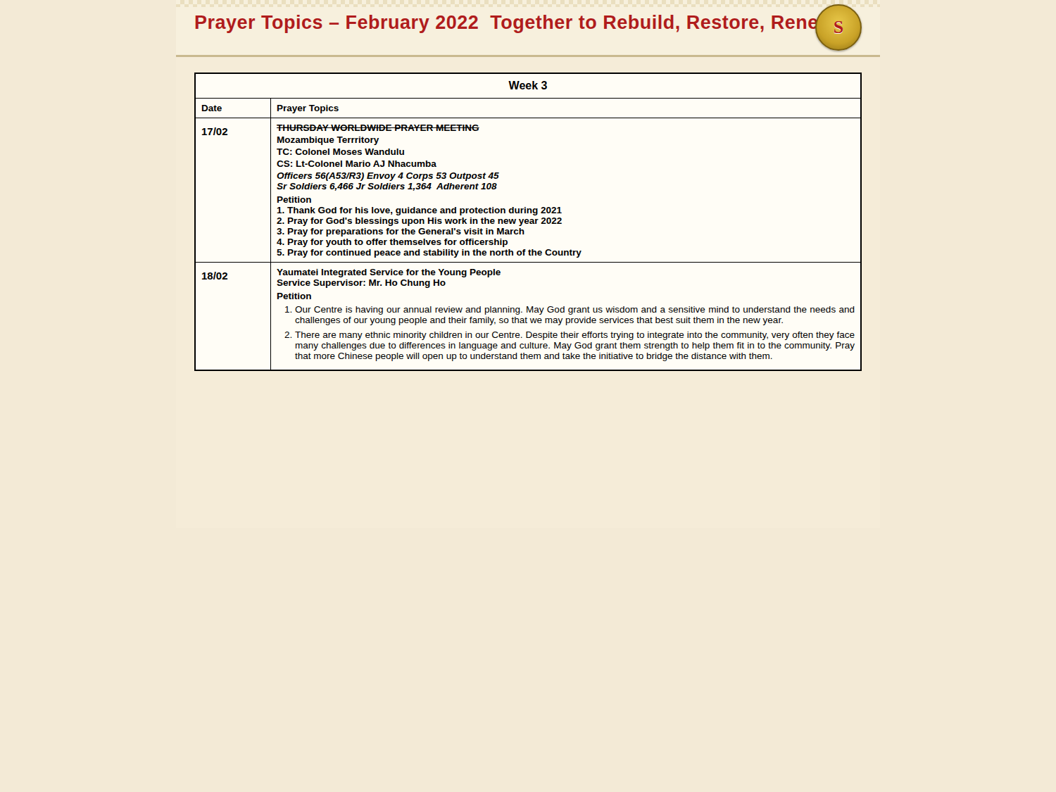Prayer Topics – February 2022 Together to Rebuild, Restore, Renew
| Week 3 |
| --- |
| Date | Prayer Topics |
| 17/02 | THURSDAY WORLDWIDE PRAYER MEETING Mozambique Terrritory TC: Colonel Moses Wandulu CS: Lt-Colonel Mario AJ Nhacumba Officers 56(A53/R3) Envoy 4 Corps 53 Outpost 45 Sr Soldiers 6,466 Jr Soldiers 1,364 Adherent 108 Petition 1. Thank God for his love, guidance and protection during 2021 2. Pray for God's blessings upon His work in the new year 2022 3. Pray for preparations for the General's visit in March 4. Pray for youth to offer themselves for officership 5. Pray for continued peace and stability in the north of the Country |
| 18/02 | Yaumatei Integrated Service for the Young People Service Supervisor: Mr. Ho Chung Ho Petition Our Centre is having our annual review and planning. May God grant us wisdom and a sensitive mind to understand the needs and challenges of our young people and their family, so that we may provide services that best suit them in the new year. There are many ethnic minority children in our Centre. Despite their efforts trying to integrate into the community, very often they face many challenges due to differences in language and culture. May God grant them strength to help them fit in to the community. Pray that more Chinese people will open up to understand them and take the initiative to bridge the distance with them. |